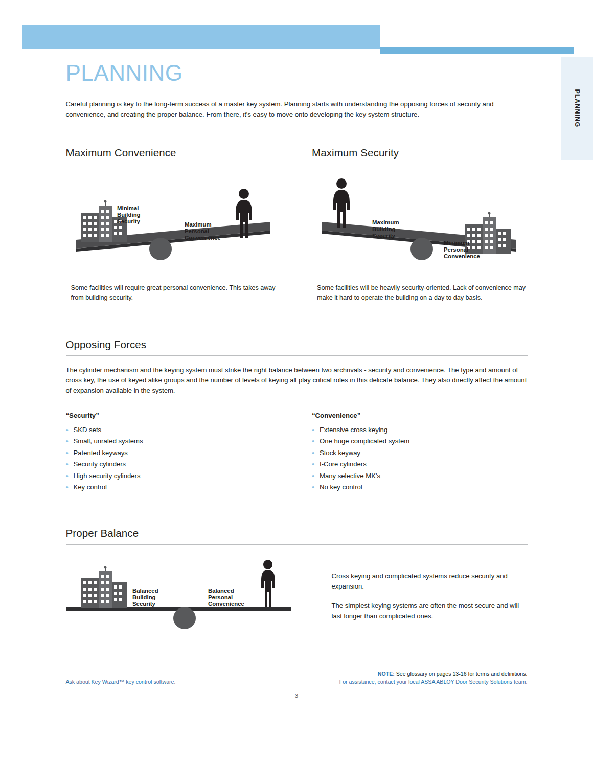PLANNING
PLANNING
Careful planning is key to the long-term success of a master key system. Planning starts with understanding the opposing forces of security and convenience, and creating the proper balance. From there, it's easy to move onto developing the key system structure.
Maximum Convenience
Minimal Building Security Maximum Personal Convenience
Some facilities will require great personal convenience. This takes away from building security.
Maximum Security
Maximum Building Security Minimum Personal Convenience
Some facilities will be heavily security-oriented. Lack of convenience may make it hard to operate the building on a day to day basis.
Opposing Forces
The cylinder mechanism and the keying system must strike the right balance between two archrivals - security and convenience. The type and amount of cross key, the use of keyed alike groups and the number of levels of keying all play critical roles in this delicate balance. They also directly affect the amount of expansion available in the system.
“Security”
SKD sets
Small, unrated systems
Patented keyways
Security cylinders
High security cylinders
Key control
“Convenience”
Extensive cross keying
One huge complicated system
Stock keyway
I-Core cylinders
Many selective MK's
No key control
Proper Balance
Balanced Building Security Balanced Personal Convenience
Cross keying and complicated systems reduce security and expansion.
The simplest keying systems are often the most secure and will last longer than complicated ones.
Ask about Key Wizard™ key control software.
NOTE: See glossary on pages 13-16 for terms and definitions.
For assistance, contact your local ASSA ABLOY Door Security Solutions team.
3